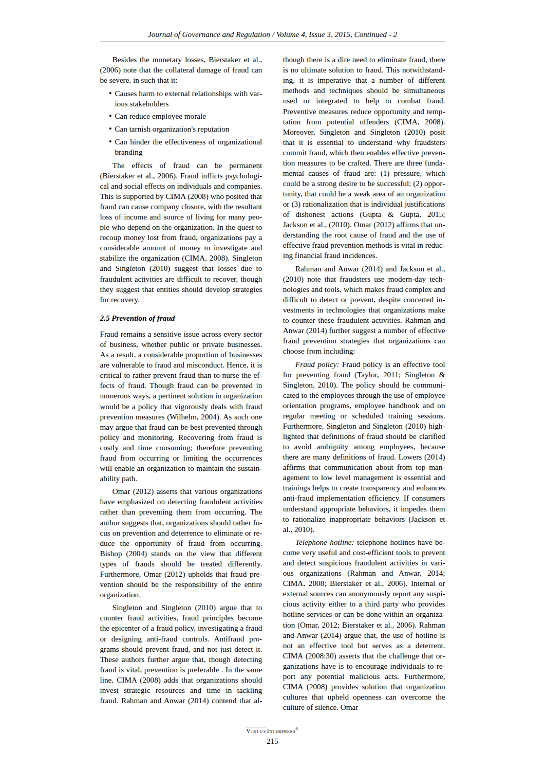Journal of Governance and Regulation / Volume 4, Issue 3, 2015, Continued - 2
Besides the monetary losses, Bierstaker et al., (2006) note that the collateral damage of fraud can be severe, in such that it:
Causes harm to external relationships with various stakeholders
Can reduce employee morale
Can tarnish organization's reputation
Can hinder the effectiveness of organizational branding
The effects of fraud can be permanent (Bierstaker et al., 2006). Fraud inflicts psychological and social effects on individuals and companies. This is supported by CIMA (2008) who posited that fraud can cause company closure, with the resultant loss of income and source of living for many people who depend on the organization. In the quest to recoup money lost from fraud, organizations pay a considerable amount of money to investigate and stabilize the organization (CIMA, 2008). Singleton and Singleton (2010) suggest that losses due to fraudulent activities are difficult to recover, though they suggest that entities should develop strategies for recovery.
2.5 Prevention of fraud
Fraud remains a sensitive issue across every sector of business, whether public or private businesses. As a result, a considerable proportion of businesses are vulnerable to fraud and misconduct. Hence, it is critical to rather prevent fraud than to nurse the effects of fraud. Though fraud can be prevented in numerous ways, a pertinent solution in organization would be a policy that vigorously deals with fraud prevention measures (Wilhelm, 2004). As such one may argue that fraud can be best prevented through policy and monitoring. Recovering from fraud is costly and time consuming; therefore preventing fraud from occurring or limiting the occurrences will enable an organization to maintain the sustainability path.
Omar (2012) asserts that various organizations have emphasized on detecting fraudulent activities rather than preventing them from occurring. The author suggests that, organizations should rather focus on prevention and deterrence to eliminate or reduce the opportunity of fraud from occurring. Bishop (2004) stands on the view that different types of frauds should be treated differently. Furthermore, Omar (2012) upholds that fraud prevention should be the responsibility of the entire organization.
Singleton and Singleton (2010) argue that to counter fraud activities, fraud principles become the epicenter of a fraud policy, investigating a fraud or designing anti-fraud controls. Antifraud programs should prevent fraud, and not just detect it. These authors further argue that, though detecting fraud is vital, prevention is preferable . In the same line, CIMA (2008) adds that organizations should invest strategic resources and time in tackling fraud. Rahman and Anwar (2014) contend that although there is a dire need to eliminate fraud, there is no ultimate solution to fraud. This notwithstanding, it is imperative that a number of different methods and techniques should be simultaneous used or integrated to help to combat fraud. Preventive measures reduce opportunity and temptation from potential offenders (CIMA, 2008). Moreover, Singleton and Singleton (2010) posit that it is essential to understand why fraudsters commit fraud, which then enables effective prevention measures to be crafted. There are three fundamental causes of fraud are: (1) pressure, which could be a strong desire to be successful; (2) opportunity, that could be a weak area of an organization or (3) rationalization that is individual justifications of dishonest actions (Gupta & Gupta, 2015; Jackson et al., (2010). Omar (2012) affirms that understanding the root cause of fraud and the use of effective fraud prevention methods is vital in reducing financial fraud incidences.
Rahman and Anwar (2014) and Jackson et al., (2010) note that fraudsters use modern-day technologies and tools, which makes fraud complex and difficult to detect or prevent, despite concerted investments in technologies that organizations make to counter these fraudulent activities. Rahman and Anwar (2014) further suggest a number of effective fraud prevention strategies that organizations can choose from including:
Fraud policy: Fraud policy is an effective tool for preventing fraud (Taylor, 2011; Singleton & Singleton, 2010). The policy should be communicated to the employees through the use of employee orientation programs, employee handbook and on regular meeting or scheduled training sessions. Furthermore, Singleton and Singleton (2010) highlighted that definitions of fraud should be clarified to avoid ambiguity among employees, because there are many definitions of fraud. Lowers (2014) affirms that communication about from top management to low level management is essential and trainings helps to create transparency and enhances anti-fraud implementation efficiency. If consumers understand appropriate behaviors, it impedes them to rationalize inappropriate behaviors (Jackson et al., 2010).
Telephone hotline: telephone hotlines have become very useful and cost-efficient tools to prevent and detect suspicious fraudulent activities in various organizations (Rahman and Anwar, 2014; CIMA, 2008; Bierstaker et al., 2006). Internal or external sources can anonymously report any suspicious activity either to a third party who provides hotline services or can be done within an organization (Omar, 2012; Bierstaker et al., 2006). Rahman and Anwar (2014) argue that, the use of hotline is not an effective tool but serves as a deterrent. CIMA (2008:30) asserts that the challenge that organizations have is to encourage individuals to report any potential malicious acts. Furthermore, CIMA (2008) provides solution that organization cultures that upheld openness can overcome the culture of silence. Omar
Virtus Interpress®
215